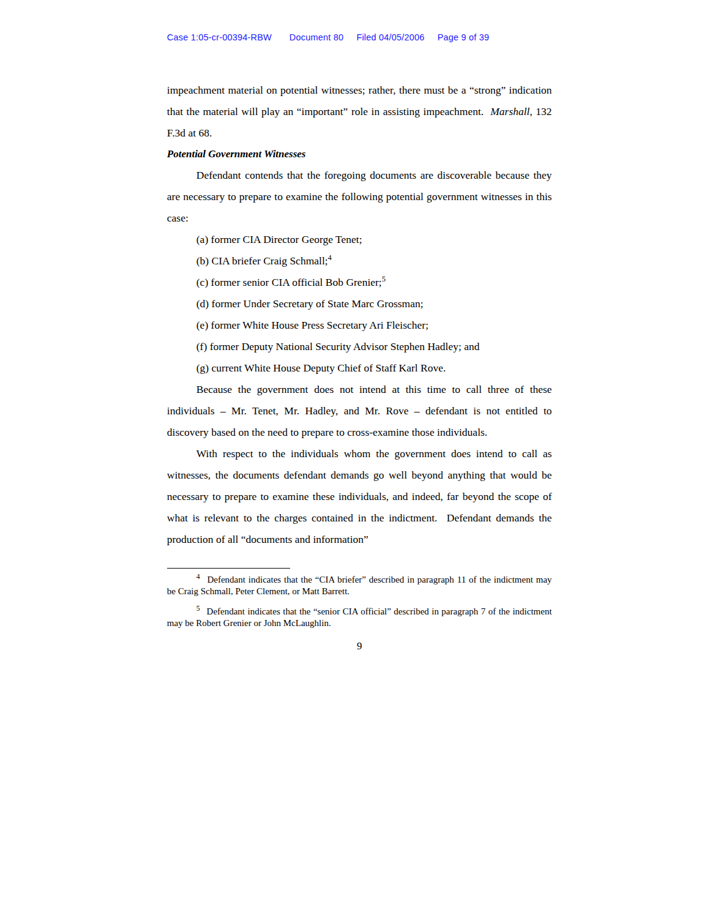Case 1:05-cr-00394-RBW Document 80 Filed 04/05/2006 Page 9 of 39
impeachment material on potential witnesses; rather, there must be a “strong” indication that the material will play an “important” role in assisting impeachment. Marshall, 132 F.3d at 68.
Potential Government Witnesses
Defendant contends that the foregoing documents are discoverable because they are necessary to prepare to examine the following potential government witnesses in this case:
(a) former CIA Director George Tenet;
(b) CIA briefer Craig Schmall;4
(c) former senior CIA official Bob Grenier;5
(d) former Under Secretary of State Marc Grossman;
(e) former White House Press Secretary Ari Fleischer;
(f) former Deputy National Security Advisor Stephen Hadley; and
(g) current White House Deputy Chief of Staff Karl Rove.
Because the government does not intend at this time to call three of these individuals – Mr. Tenet, Mr. Hadley, and Mr. Rove – defendant is not entitled to discovery based on the need to prepare to cross-examine those individuals.
With respect to the individuals whom the government does intend to call as witnesses, the documents defendant demands go well beyond anything that would be necessary to prepare to examine these individuals, and indeed, far beyond the scope of what is relevant to the charges contained in the indictment. Defendant demands the production of all “documents and information”
4 Defendant indicates that the “CIA briefer” described in paragraph 11 of the indictment may be Craig Schmall, Peter Clement, or Matt Barrett.
5 Defendant indicates that the “senior CIA official” described in paragraph 7 of the indictment may be Robert Grenier or John McLaughlin.
9